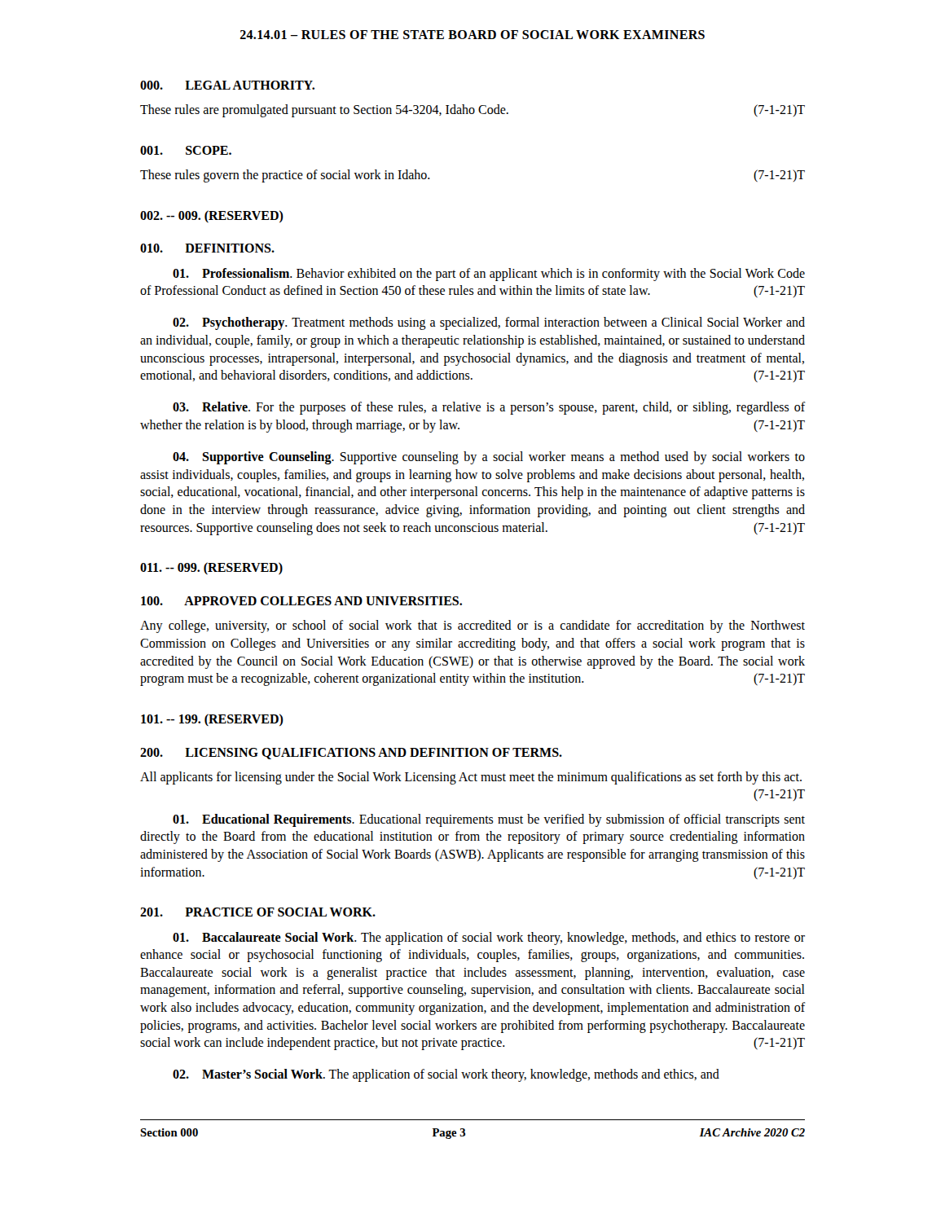24.14.01 – RULES OF THE STATE BOARD OF SOCIAL WORK EXAMINERS
000. LEGAL AUTHORITY.
These rules are promulgated pursuant to Section 54-3204, Idaho Code. (7-1-21)T
001. SCOPE.
These rules govern the practice of social work in Idaho. (7-1-21)T
002. -- 009. (RESERVED)
010. DEFINITIONS.
01. Professionalism. Behavior exhibited on the part of an applicant which is in conformity with the Social Work Code of Professional Conduct as defined in Section 450 of these rules and within the limits of state law. (7-1-21)T
02. Psychotherapy. Treatment methods using a specialized, formal interaction between a Clinical Social Worker and an individual, couple, family, or group in which a therapeutic relationship is established, maintained, or sustained to understand unconscious processes, intrapersonal, interpersonal, and psychosocial dynamics, and the diagnosis and treatment of mental, emotional, and behavioral disorders, conditions, and addictions. (7-1-21)T
03. Relative. For the purposes of these rules, a relative is a person’s spouse, parent, child, or sibling, regardless of whether the relation is by blood, through marriage, or by law. (7-1-21)T
04. Supportive Counseling. Supportive counseling by a social worker means a method used by social workers to assist individuals, couples, families, and groups in learning how to solve problems and make decisions about personal, health, social, educational, vocational, financial, and other interpersonal concerns. This help in the maintenance of adaptive patterns is done in the interview through reassurance, advice giving, information providing, and pointing out client strengths and resources. Supportive counseling does not seek to reach unconscious material. (7-1-21)T
011. -- 099. (RESERVED)
100. APPROVED COLLEGES AND UNIVERSITIES.
Any college, university, or school of social work that is accredited or is a candidate for accreditation by the Northwest Commission on Colleges and Universities or any similar accrediting body, and that offers a social work program that is accredited by the Council on Social Work Education (CSWE) or that is otherwise approved by the Board. The social work program must be a recognizable, coherent organizational entity within the institution. (7-1-21)T
101. -- 199. (RESERVED)
200. LICENSING QUALIFICATIONS AND DEFINITION OF TERMS.
All applicants for licensing under the Social Work Licensing Act must meet the minimum qualifications as set forth by this act. (7-1-21)T
01. Educational Requirements. Educational requirements must be verified by submission of official transcripts sent directly to the Board from the educational institution or from the repository of primary source credentialing information administered by the Association of Social Work Boards (ASWB). Applicants are responsible for arranging transmission of this information. (7-1-21)T
201. PRACTICE OF SOCIAL WORK.
01. Baccalaureate Social Work. The application of social work theory, knowledge, methods, and ethics to restore or enhance social or psychosocial functioning of individuals, couples, families, groups, organizations, and communities. Baccalaureate social work is a generalist practice that includes assessment, planning, intervention, evaluation, case management, information and referral, supportive counseling, supervision, and consultation with clients. Baccalaureate social work also includes advocacy, education, community organization, and the development, implementation and administration of policies, programs, and activities. Bachelor level social workers are prohibited from performing psychotherapy. Baccalaureate social work can include independent practice, but not private practice. (7-1-21)T
02. Master’s Social Work. The application of social work theory, knowledge, methods and ethics, and
Section 000 IAC Archive 2020 C2
Page 3